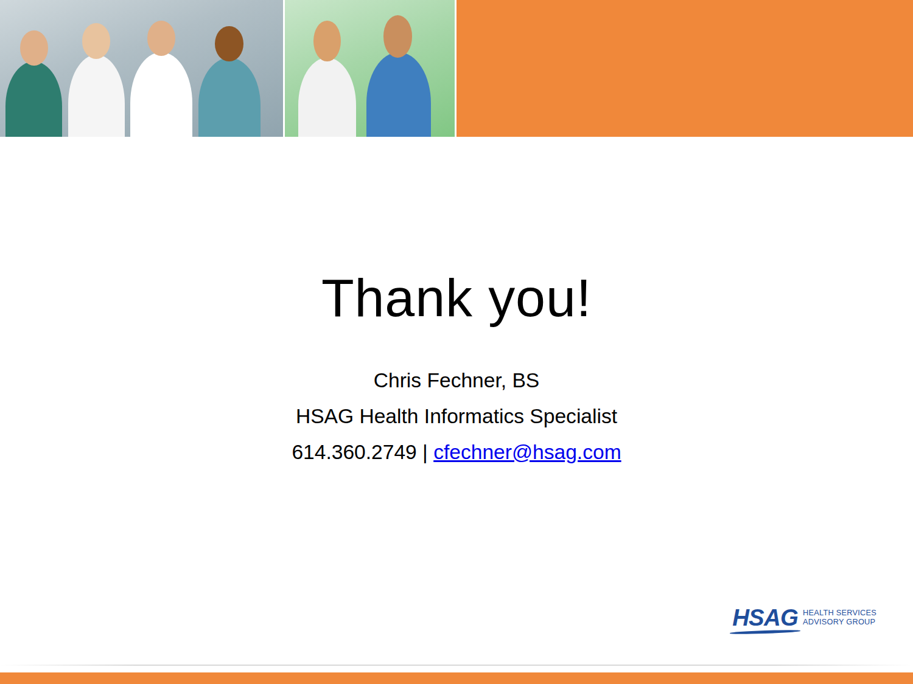Thank you!
Chris Fechner, BS
HSAG Health Informatics Specialist
614.360.2749 | cfechner@hsag.com
HSAG Health Services
Advisory Group